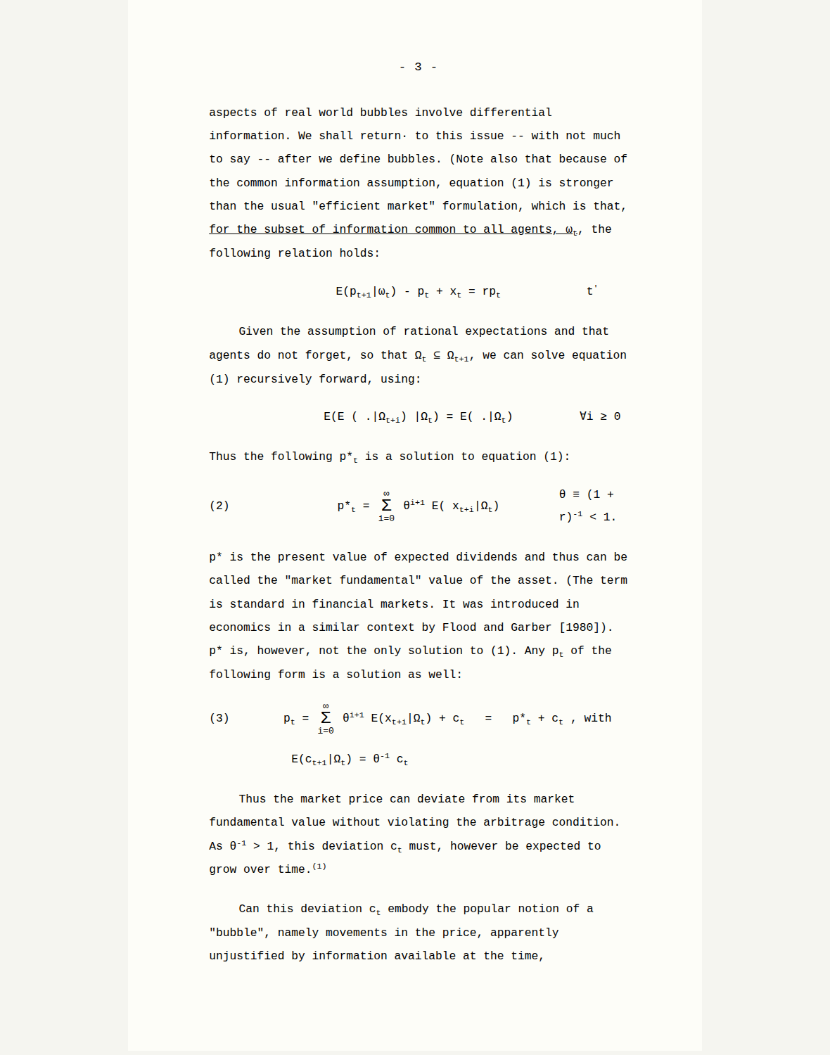- 3 -
aspects of real world bubbles involve differential information. We shall return· to this issue -- with not much to say -- after we define bubbles. (Note also that because of the common information assumption, equation (1) is stronger than the usual "efficient market" formulation, which is that, for the subset of information common to all agents, ωt, the following relation holds:
E(pt+1|ωt) - pt + xt = rpt
t'
Given the assumption of rational expectations and that agents do not forget, so that Ωt ⊆ Ωt+1, we can solve equation (1) recursively forward, using:
E(E ( .|Ωt+i) |Ωt) = E( .|Ωt)
∀i ≥ 0
Thus the following p*t is a solution to equation (1):
(2)
p*t = ∞ Σ i=0 θi+1 E( xt+i|Ωt)
θ ≡ (1 + r)-1 < 1.
p* is the present value of expected dividends and thus can be called the "market fundamental" value of the asset. (The term is standard in financial markets. It was introduced in economics in a similar context by Flood and Garber [1980]). p* is, however, not the only solution to (1). Any pt of the following form is a solution as well:
(3)
pt = ∞ Σ i=0 θi+1 E(xt+i|Ωt) + ct = p*t + ct , with
E(ct+1|Ωt) = θ-1 ct
Thus the market price can deviate from its market fundamental value without violating the arbitrage condition. As θ-1 > 1, this deviation ct must, however be expected to grow over time.(1)
Can this deviation ct embody the popular notion of a "bubble", namely movements in the price, apparently unjustified by information available at the time,